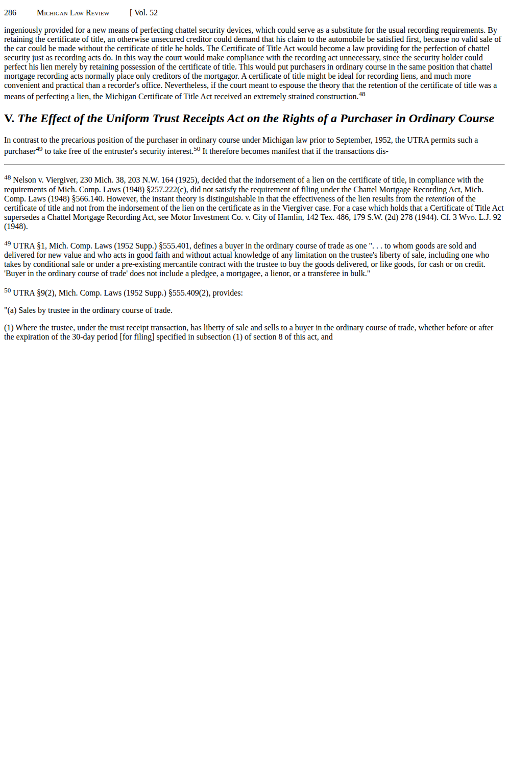286 Michigan Law Review [ Vol. 52
ingeniously provided for a new means of perfecting chattel security devices, which could serve as a substitute for the usual recording requirements. By retaining the certificate of title, an otherwise unsecured creditor could demand that his claim to the automobile be satisfied first, because no valid sale of the car could be made without the certificate of title he holds. The Certificate of Title Act would become a law providing for the perfection of chattel security just as recording acts do. In this way the court would make compliance with the recording act unnecessary, since the security holder could perfect his lien merely by retaining possession of the certificate of title. This would put purchasers in ordinary course in the same position that chattel mortgage recording acts normally place only creditors of the mortgagor. A certificate of title might be ideal for recording liens, and much more convenient and practical than a recorder's office. Nevertheless, if the court meant to espouse the theory that the retention of the certificate of title was a means of perfecting a lien, the Michigan Certificate of Title Act received an extremely strained construction.48
V. The Effect of the Uniform Trust Receipts Act on the Rights of a Purchaser in Ordinary Course
In contrast to the precarious position of the purchaser in ordinary course under Michigan law prior to September, 1952, the UTRA permits such a purchaser49 to take free of the entruster's security interest.50 It therefore becomes manifest that if the transactions dis-
48 Nelson v. Viergiver, 230 Mich. 38, 203 N.W. 164 (1925), decided that the indorsement of a lien on the certificate of title, in compliance with the requirements of Mich. Comp. Laws (1948) §257.222(c), did not satisfy the requirement of filing under the Chattel Mortgage Recording Act, Mich. Comp. Laws (1948) §566.140. However, the instant theory is distinguishable in that the effectiveness of the lien results from the retention of the certificate of title and not from the indorsement of the lien on the certificate as in the Viergiver case. For a case which holds that a Certificate of Title Act supersedes a Chattel Mortgage Recording Act, see Motor Investment Co. v. City of Hamlin, 142 Tex. 486, 179 S.W. (2d) 278 (1944). Cf. 3 Wyo. L.J. 92 (1948).
49 UTRA §1, Mich. Comp. Laws (1952 Supp.) §555.401, defines a buyer in the ordinary course of trade as one ". . . to whom goods are sold and delivered for new value and who acts in good faith and without actual knowledge of any limitation on the trustee's liberty of sale, including one who takes by conditional sale or under a pre-existing mercantile contract with the trustee to buy the goods delivered, or like goods, for cash or on credit. 'Buyer in the ordinary course of trade' does not include a pledgee, a mortgagee, a lienor, or a transferee in bulk."
50 UTRA §9(2), Mich. Comp. Laws (1952 Supp.) §555.409(2), provides:
"(a) Sales by trustee in the ordinary course of trade.
(1) Where the trustee, under the trust receipt transaction, has liberty of sale and sells to a buyer in the ordinary course of trade, whether before or after the expiration of the 30-day period [for filing] specified in subsection (1) of section 8 of this act, and